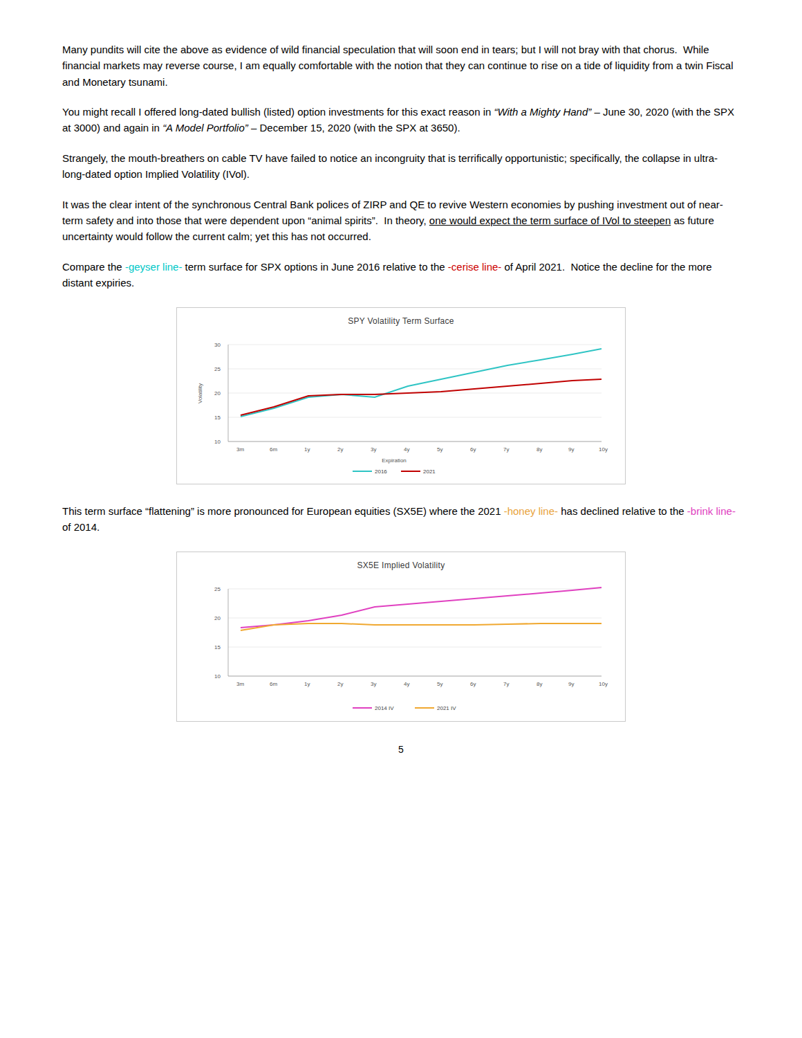Many pundits will cite the above as evidence of wild financial speculation that will soon end in tears; but I will not bray with that chorus. While financial markets may reverse course, I am equally comfortable with the notion that they can continue to rise on a tide of liquidity from a twin Fiscal and Monetary tsunami.
You might recall I offered long-dated bullish (listed) option investments for this exact reason in “With a Mighty Hand” – June 30, 2020 (with the SPX at 3000) and again in “A Model Portfolio” – December 15, 2020 (with the SPX at 3650).
Strangely, the mouth-breathers on cable TV have failed to notice an incongruity that is terrifically opportunistic; specifically, the collapse in ultra-long-dated option Implied Volatility (IVol).
It was the clear intent of the synchronous Central Bank polices of ZIRP and QE to revive Western economies by pushing investment out of near-term safety and into those that were dependent upon “animal spirits”. In theory, one would expect the term surface of IVol to steepen as future uncertainty would follow the current calm; yet this has not occurred.
Compare the -geyser line- term surface for SPX options in June 2016 relative to the -cerise line- of April 2021. Notice the decline for the more distant expiries.
SPY Volatility Term Surface
30 25 20 15 10 Volatility 3m 6m 1y 2y 3y 4y 5y 6y 7y 8y 9y 10y Expiration 2016 2021
This term surface “flattening” is more pronounced for European equities (SX5E) where the 2021 -honey line- has declined relative to the -brink line- of 2014.
SX5E Implied Volatility
25 20 15 10 3m 6m 1y 2y 3y 4y 5y 6y 7y 8y 9y 10y 2014 IV 2021 IV
5